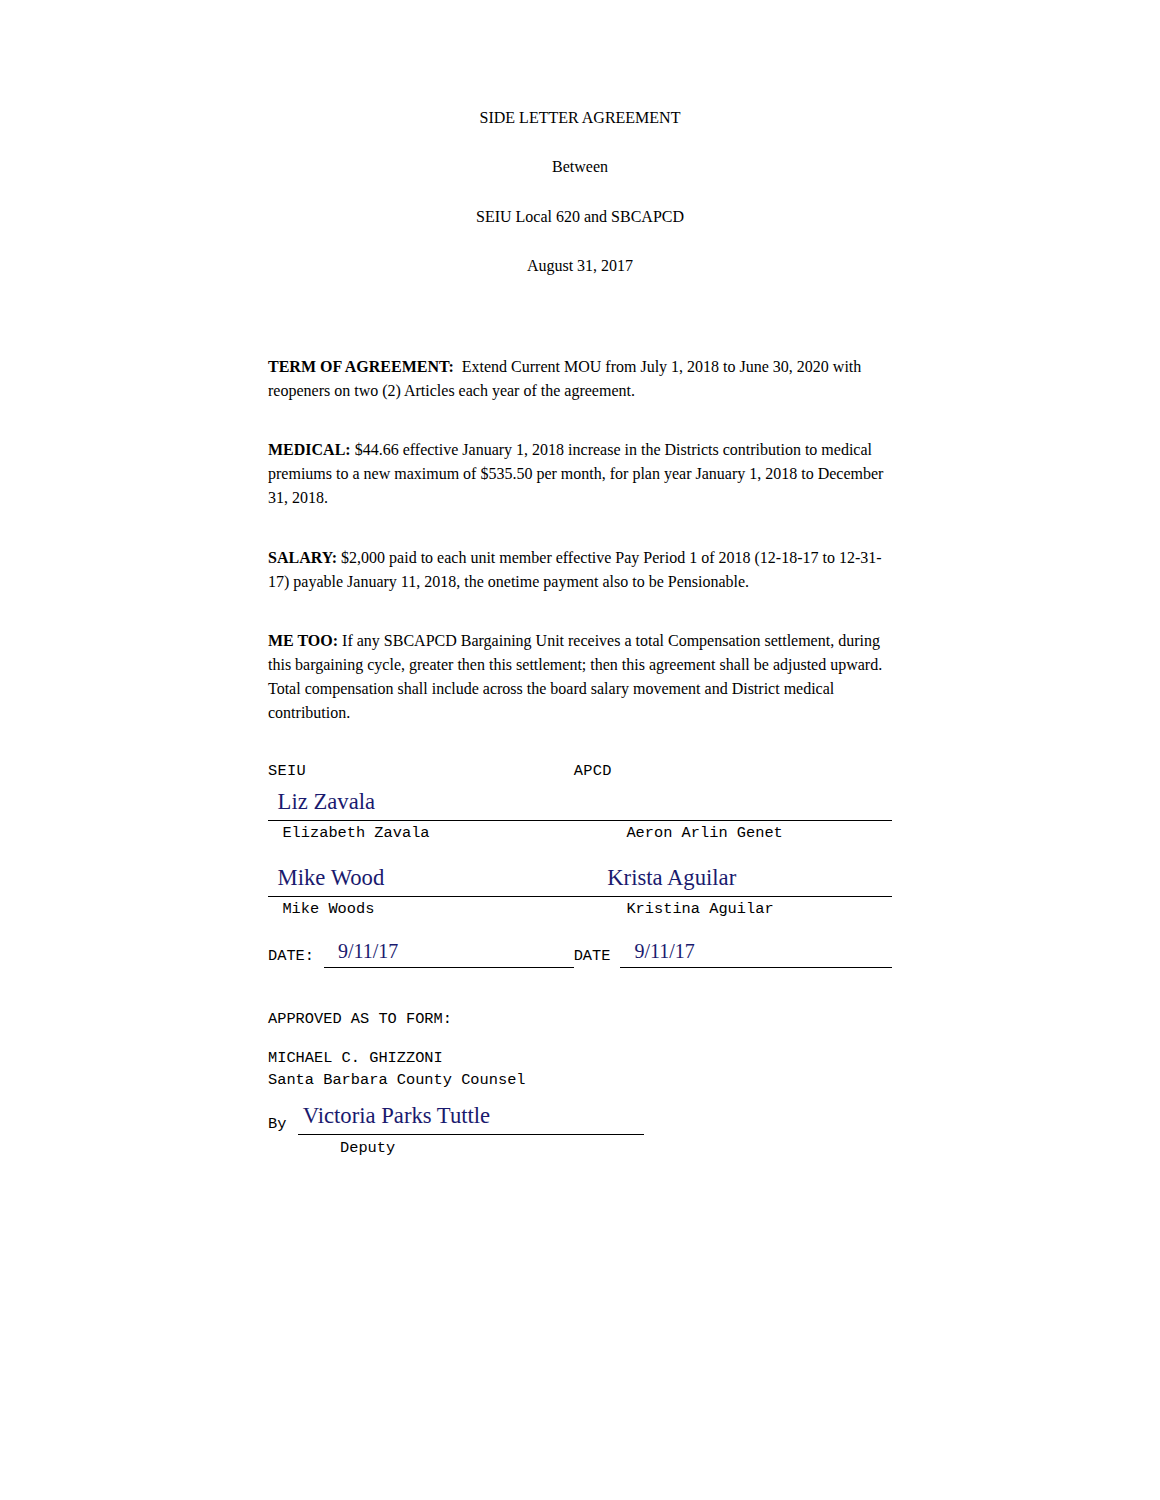SIDE LETTER AGREEMENT
Between
SEIU Local 620 and SBCAPCD
August 31, 2017
TERM OF AGREEMENT: Extend Current MOU from July 1, 2018 to June 30, 2020 with reopeners on two (2) Articles each year of the agreement.
MEDICAL: $44.66 effective January 1, 2018 increase in the Districts contribution to medical premiums to a new maximum of $535.50 per month, for plan year January 1, 2018 to December 31, 2018.
SALARY: $2,000 paid to each unit member effective Pay Period 1 of 2018 (12-18-17 to 12-31-17) payable January 11, 2018, the onetime payment also to be Pensionable.
ME TOO: If any SBCAPCD Bargaining Unit receives a total Compensation settlement, during this bargaining cycle, greater then this settlement; then this agreement shall be adjusted upward. Total compensation shall include across the board salary movement and District medical contribution.
| SEIU Liz Zavala Elizabeth Zavala Mike Wood Mike Woods DATE: 9/11/17 | APCD Aeron Arlin Genet Krista Aguilar Kristina Aguilar DATE 9/11/17 |
APPROVED AS TO FORM:
MICHAEL C. GHIZZONI
Santa Barbara County Counsel
By Victoria Parks Tuttle
Deputy